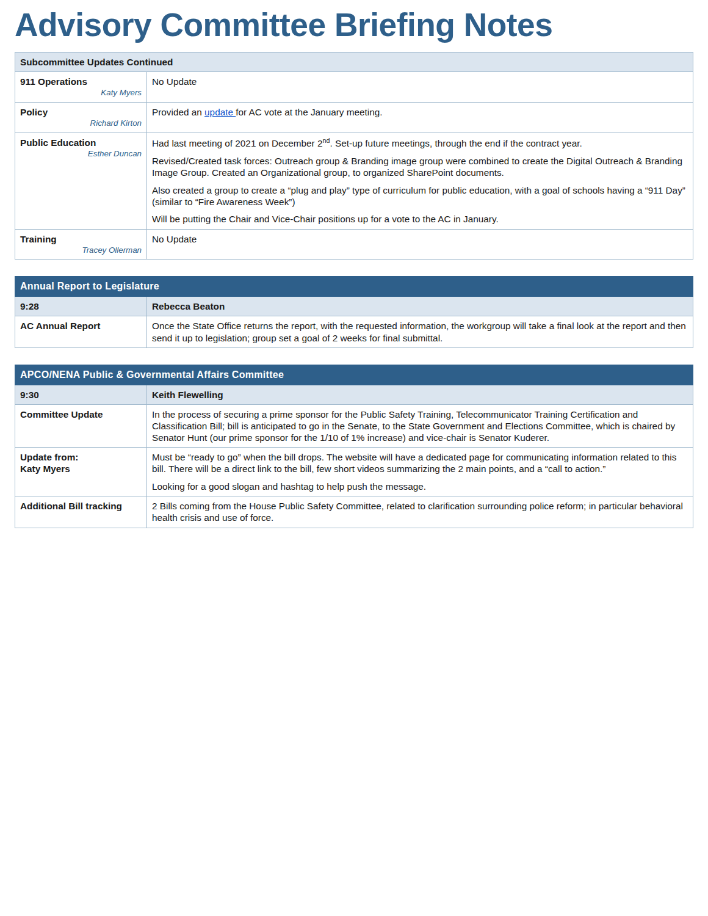Advisory Committee Briefing Notes
| Subcommittee Updates Continued |
| 911 Operations Katy Myers | No Update |
| Policy Richard Kirton | Provided an update for AC vote at the January meeting. |
| Public Education Esther Duncan | Had last meeting of 2021 on December 2 nd . Set-up future meetings, through the end if the contract year. Revised/Created task forces: Outreach group & Branding image group were combined to create the Digital Outreach & Branding Image Group. Created an Organizational group, to organized SharePoint documents. Also created a group to create a “plug and play” type of curriculum for public education, with a goal of schools having a “911 Day” (similar to “Fire Awareness Week”) Will be putting the Chair and Vice-Chair positions up for a vote to the AC in January. |
| Training Tracey Ollerman | No Update |
| Annual Report to Legislature |
| 9:28 | Rebecca Beaton |
| AC Annual Report | Once the State Office returns the report, with the requested information, the workgroup will take a final look at the report and then send it up to legislation; group set a goal of 2 weeks for final submittal. |
| APCO/NENA Public & Governmental Affairs Committee |
| 9:30 | Keith Flewelling |
| Committee Update | In the process of securing a prime sponsor for the Public Safety Training, Telecommunicator Training Certification and Classification Bill; bill is anticipated to go in the Senate, to the State Government and Elections Committee, which is chaired by Senator Hunt (our prime sponsor for the 1/10 of 1% increase) and vice-chair is Senator Kuderer. |
| Update from: Katy Myers | Must be “ready to go” when the bill drops. The website will have a dedicated page for communicating information related to this bill. There will be a direct link to the bill, few short videos summarizing the 2 main points, and a “call to action.” Looking for a good slogan and hashtag to help push the message. |
| Additional Bill tracking | 2 Bills coming from the House Public Safety Committee, related to clarification surrounding police reform; in particular behavioral health crisis and use of force. |